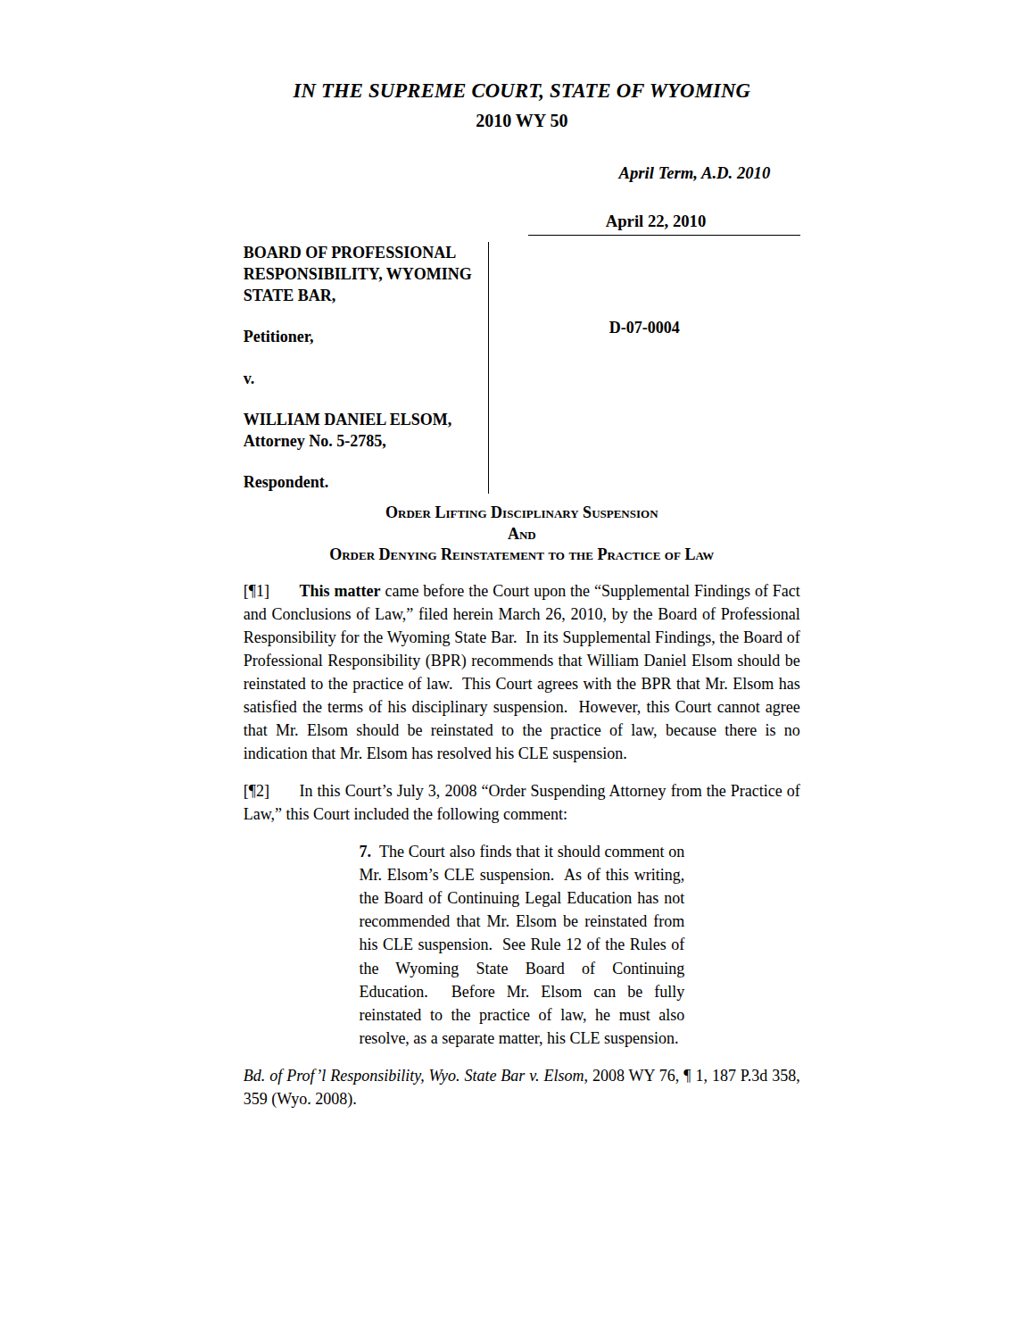IN THE SUPREME COURT, STATE OF WYOMING
2010 WY 50
April Term, A.D. 2010
April 22, 2010
| BOARD OF PROFESSIONAL RESPONSIBILITY, WYOMING STATE BAR, Petitioner, v. WILLIAM DANIEL ELSOM, Attorney No. 5-2785, Respondent. | D-07-0004 |
Order Lifting Disciplinary Suspension And Order Denying Reinstatement to the Practice of Law
[¶1] This matter came before the Court upon the “Supplemental Findings of Fact and Conclusions of Law,” filed herein March 26, 2010, by the Board of Professional Responsibility for the Wyoming State Bar. In its Supplemental Findings, the Board of Professional Responsibility (BPR) recommends that William Daniel Elsom should be reinstated to the practice of law. This Court agrees with the BPR that Mr. Elsom has satisfied the terms of his disciplinary suspension. However, this Court cannot agree that Mr. Elsom should be reinstated to the practice of law, because there is no indication that Mr. Elsom has resolved his CLE suspension.
[¶2] In this Court’s July 3, 2008 “Order Suspending Attorney from the Practice of Law,” this Court included the following comment:
7. The Court also finds that it should comment on Mr. Elsom’s CLE suspension. As of this writing, the Board of Continuing Legal Education has not recommended that Mr. Elsom be reinstated from his CLE suspension. See Rule 12 of the Rules of the Wyoming State Board of Continuing Education. Before Mr. Elsom can be fully reinstated to the practice of law, he must also resolve, as a separate matter, his CLE suspension.
Bd. of Prof’l Responsibility, Wyo. State Bar v. Elsom, 2008 WY 76, ¶ 1, 187 P.3d 358, 359 (Wyo. 2008).